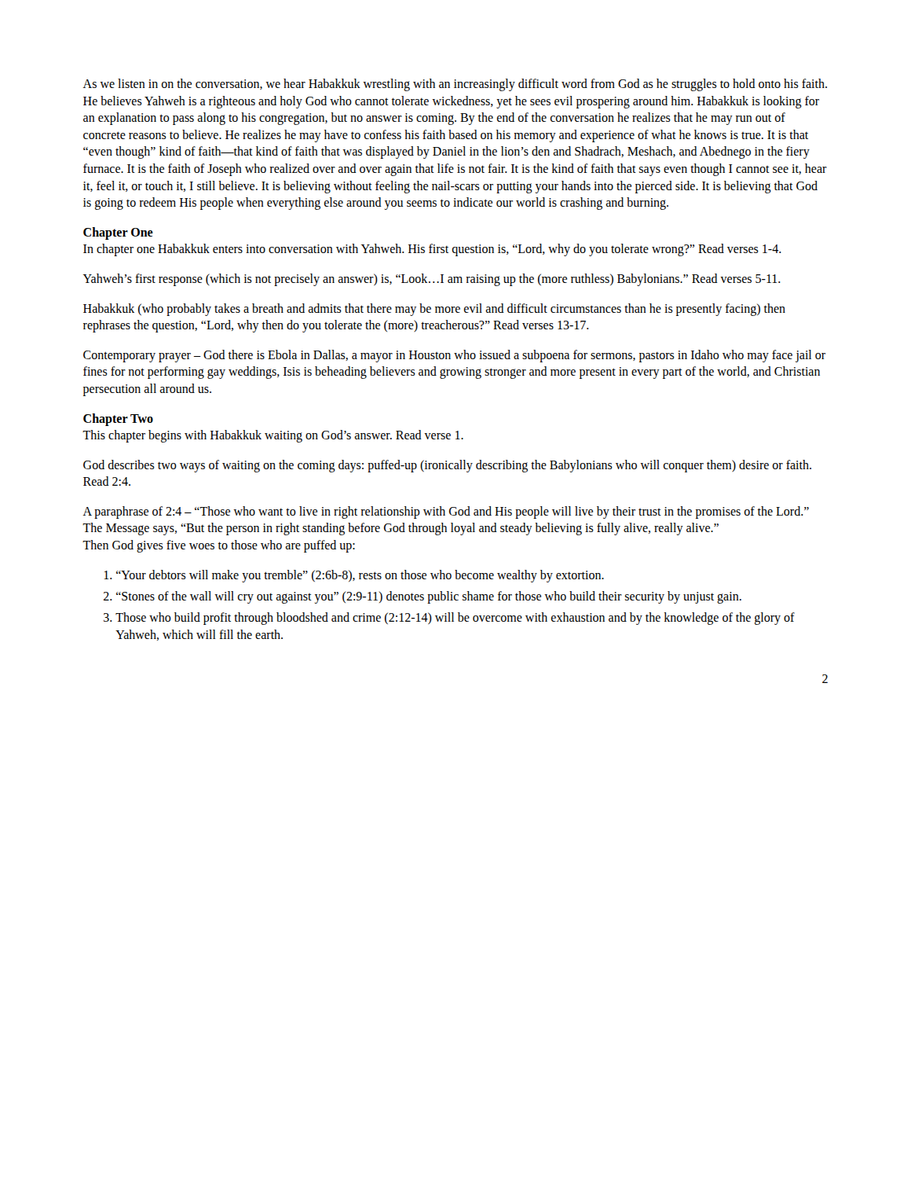As we listen in on the conversation, we hear Habakkuk wrestling with an increasingly difficult word from God as he struggles to hold onto his faith. He believes Yahweh is a righteous and holy God who cannot tolerate wickedness, yet he sees evil prospering around him. Habakkuk is looking for an explanation to pass along to his congregation, but no answer is coming. By the end of the conversation he realizes that he may run out of concrete reasons to believe. He realizes he may have to confess his faith based on his memory and experience of what he knows is true. It is that “even though” kind of faith—that kind of faith that was displayed by Daniel in the lion’s den and Shadrach, Meshach, and Abednego in the fiery furnace. It is the faith of Joseph who realized over and over again that life is not fair. It is the kind of faith that says even though I cannot see it, hear it, feel it, or touch it, I still believe. It is believing without feeling the nail-scars or putting your hands into the pierced side. It is believing that God is going to redeem His people when everything else around you seems to indicate our world is crashing and burning.
Chapter One
In chapter one Habakkuk enters into conversation with Yahweh. His first question is, “Lord, why do you tolerate wrong?” Read verses 1-4.
Yahweh’s first response (which is not precisely an answer) is, “Look…I am raising up the (more ruthless) Babylonians.” Read verses 5-11.
Habakkuk (who probably takes a breath and admits that there may be more evil and difficult circumstances than he is presently facing) then rephrases the question, “Lord, why then do you tolerate the (more) treacherous?” Read verses 13-17.
Contemporary prayer – God there is Ebola in Dallas, a mayor in Houston who issued a subpoena for sermons, pastors in Idaho who may face jail or fines for not performing gay weddings, Isis is beheading believers and growing stronger and more present in every part of the world, and Christian persecution all around us.
Chapter Two
This chapter begins with Habakkuk waiting on God’s answer. Read verse 1.
God describes two ways of waiting on the coming days: puffed-up (ironically describing the Babylonians who will conquer them) desire or faith. Read 2:4.
A paraphrase of 2:4 – “Those who want to live in right relationship with God and His people will live by their trust in the promises of the Lord.” The Message says, “But the person in right standing before God through loyal and steady believing is fully alive, really alive.”
Then God gives five woes to those who are puffed up:
“Your debtors will make you tremble” (2:6b-8), rests on those who become wealthy by extortion.
“Stones of the wall will cry out against you” (2:9-11) denotes public shame for those who build their security by unjust gain.
Those who build profit through bloodshed and crime (2:12-14) will be overcome with exhaustion and by the knowledge of the glory of Yahweh, which will fill the earth.
2